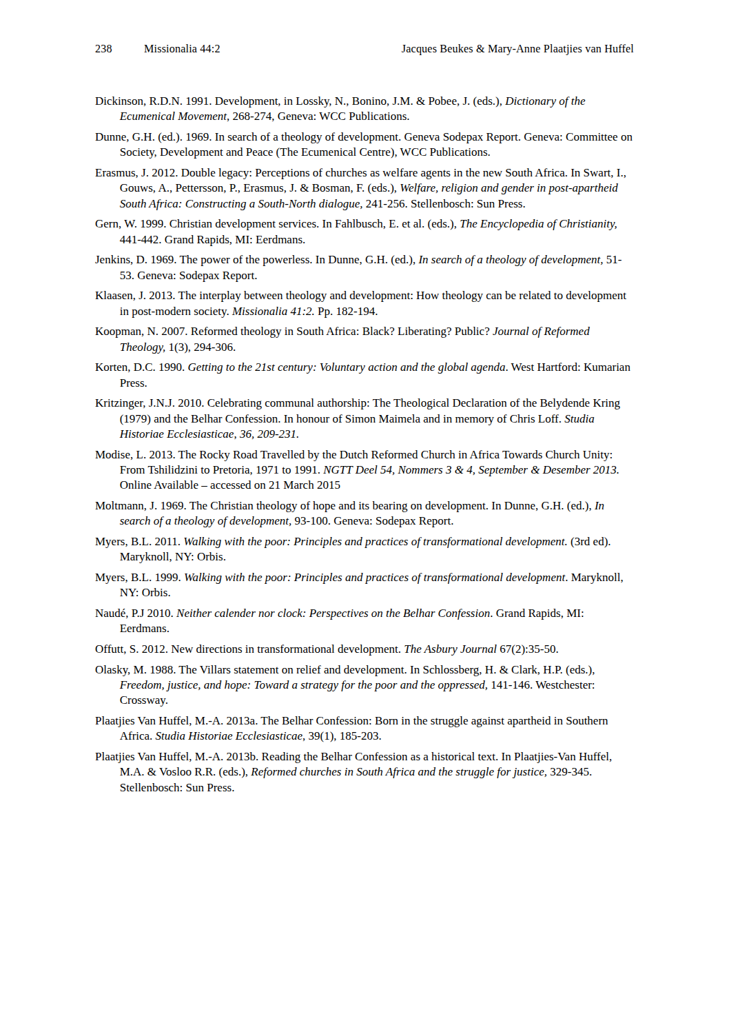238 Missionalia 44:2 Jacques Beukes & Mary-Anne Plaatjies van Huffel
Dickinson, R.D.N. 1991. Development, in Lossky, N., Bonino, J.M. & Pobee, J. (eds.), Dictionary of the Ecumenical Movement, 268-274, Geneva: WCC Publications.
Dunne, G.H. (ed.). 1969. In search of a theology of development. Geneva Sodepax Report. Geneva: Committee on Society, Development and Peace (The Ecumenical Centre), WCC Publications.
Erasmus, J. 2012. Double legacy: Perceptions of churches as welfare agents in the new South Africa. In Swart, I., Gouws, A., Pettersson, P., Erasmus, J. & Bosman, F. (eds.), Welfare, religion and gender in post-apartheid South Africa: Constructing a South-North dialogue, 241-256. Stellenbosch: Sun Press.
Gern, W. 1999. Christian development services. In Fahlbusch, E. et al. (eds.), The Encyclopedia of Christianity, 441-442. Grand Rapids, MI: Eerdmans.
Jenkins, D. 1969. The power of the powerless. In Dunne, G.H. (ed.), In search of a theology of development, 51-53. Geneva: Sodepax Report.
Klaasen, J. 2013. The interplay between theology and development: How theology can be related to development in post-modern society. Missionalia 41:2. Pp. 182-194.
Koopman, N. 2007. Reformed theology in South Africa: Black? Liberating? Public? Journal of Reformed Theology, 1(3), 294-306.
Korten, D.C. 1990. Getting to the 21st century: Voluntary action and the global agenda. West Hartford: Kumarian Press.
Kritzinger, J.N.J. 2010. Celebrating communal authorship: The Theological Declaration of the Belydende Kring (1979) and the Belhar Confession. In honour of Simon Maimela and in memory of Chris Loff. Studia Historiae Ecclesiasticae, 36, 209-231.
Modise, L. 2013. The Rocky Road Travelled by the Dutch Reformed Church in Africa Towards Church Unity: From Tshilidzini to Pretoria, 1971 to 1991. NGTT Deel 54, Nommers 3 & 4, September & Desember 2013. Online Available – accessed on 21 March 2015
Moltmann, J. 1969. The Christian theology of hope and its bearing on development. In Dunne, G.H. (ed.), In search of a theology of development, 93-100. Geneva: Sodepax Report.
Myers, B.L. 2011. Walking with the poor: Principles and practices of transformational development. (3rd ed). Maryknoll, NY: Orbis.
Myers, B.L. 1999. Walking with the poor: Principles and practices of transformational development. Maryknoll, NY: Orbis.
Naudé, P.J 2010. Neither calender nor clock: Perspectives on the Belhar Confession. Grand Rapids, MI: Eerdmans.
Offutt, S. 2012. New directions in transformational development. The Asbury Journal 67(2):35-50.
Olasky, M. 1988. The Villars statement on relief and development. In Schlossberg, H. & Clark, H.P. (eds.), Freedom, justice, and hope: Toward a strategy for the poor and the oppressed, 141-146. Westchester: Crossway.
Plaatjies Van Huffel, M.-A. 2013a. The Belhar Confession: Born in the struggle against apartheid in Southern Africa. Studia Historiae Ecclesiasticae, 39(1), 185-203.
Plaatjies Van Huffel, M.-A. 2013b. Reading the Belhar Confession as a historical text. In Plaatjies-Van Huffel, M.A. & Vosloo R.R. (eds.), Reformed churches in South Africa and the struggle for justice, 329-345. Stellenbosch: Sun Press.